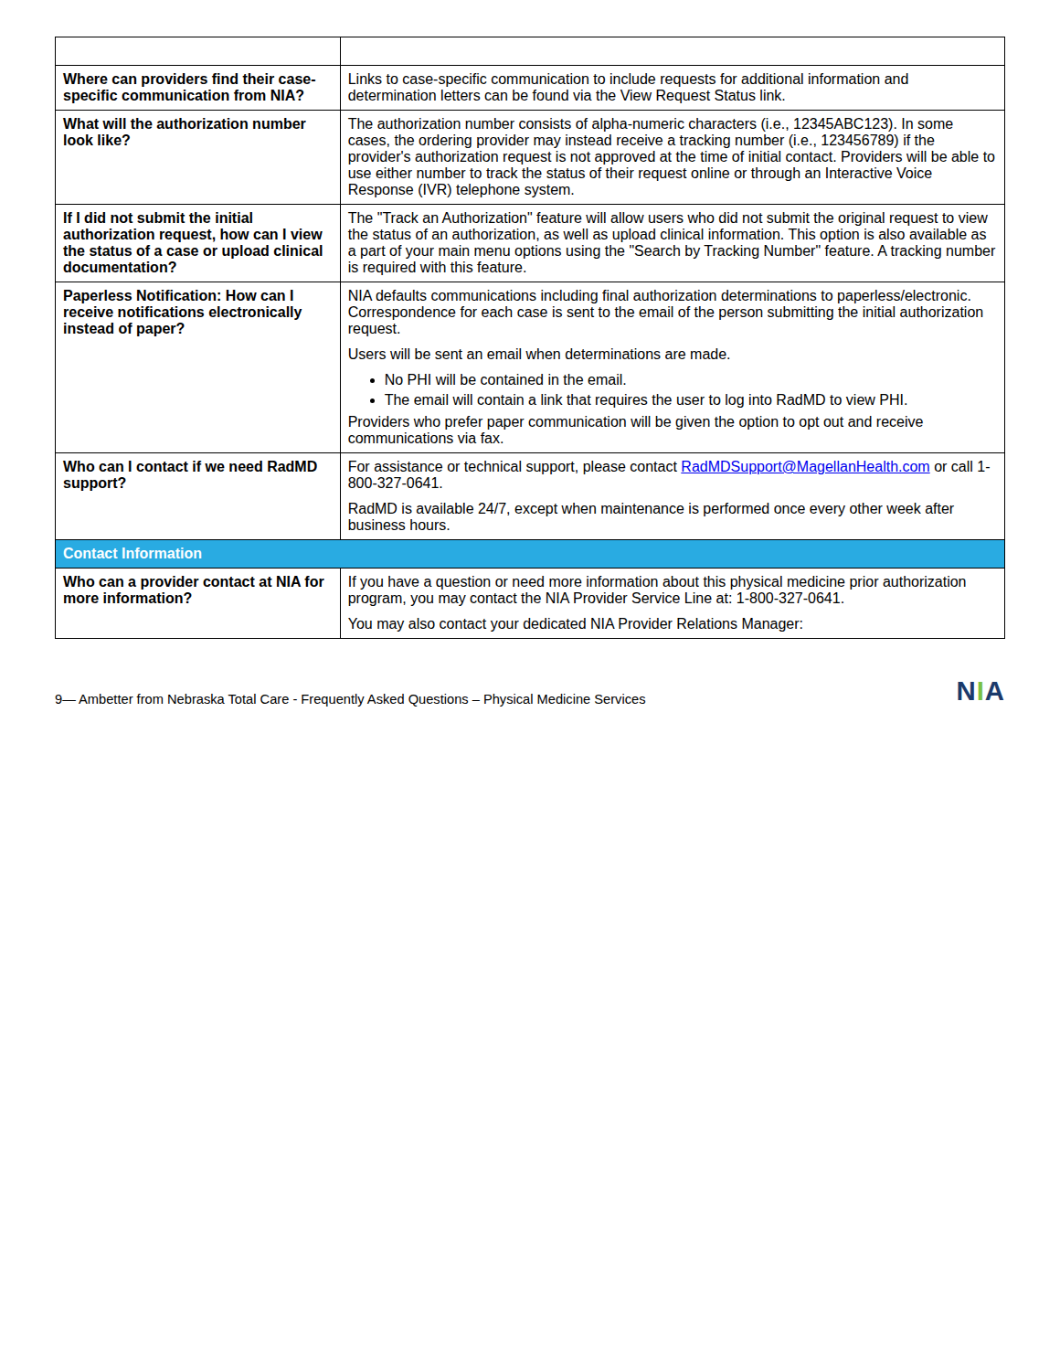| Where can providers find their case-specific communication from NIA? | Links to case-specific communication to include requests for additional information and determination letters can be found via the View Request Status link. |
| What will the authorization number look like? | The authorization number consists of alpha-numeric characters (i.e., 12345ABC123). In some cases, the ordering provider may instead receive a tracking number (i.e., 123456789) if the provider's authorization request is not approved at the time of initial contact. Providers will be able to use either number to track the status of their request online or through an Interactive Voice Response (IVR) telephone system. |
| If I did not submit the initial authorization request, how can I view the status of a case or upload clinical documentation? | The "Track an Authorization" feature will allow users who did not submit the original request to view the status of an authorization, as well as upload clinical information. This option is also available as a part of your main menu options using the "Search by Tracking Number" feature. A tracking number is required with this feature. |
| Paperless Notification: How can I receive notifications electronically instead of paper? | NIA defaults communications including final authorization determinations to paperless/electronic. Correspondence for each case is sent to the email of the person submitting the initial authorization request. Users will be sent an email when determinations are made. No PHI will be contained in the email. The email will contain a link that requires the user to log into RadMD to view PHI. Providers who prefer paper communication will be given the option to opt out and receive communications via fax. |
| Who can I contact if we need RadMD support? | For assistance or technical support, please contact RadMDSupport@MagellanHealth.com or call 1-800-327-0641. RadMD is available 24/7, except when maintenance is performed once every other week after business hours. |
| Contact Information |
| Who can a provider contact at NIA for more information? | If you have a question or need more information about this physical medicine prior authorization program, you may contact the NIA Provider Service Line at: 1-800-327-0641. You may also contact your dedicated NIA Provider Relations Manager: |
9— Ambetter from Nebraska Total Care - Frequently Asked Questions – Physical Medicine Services
NIA